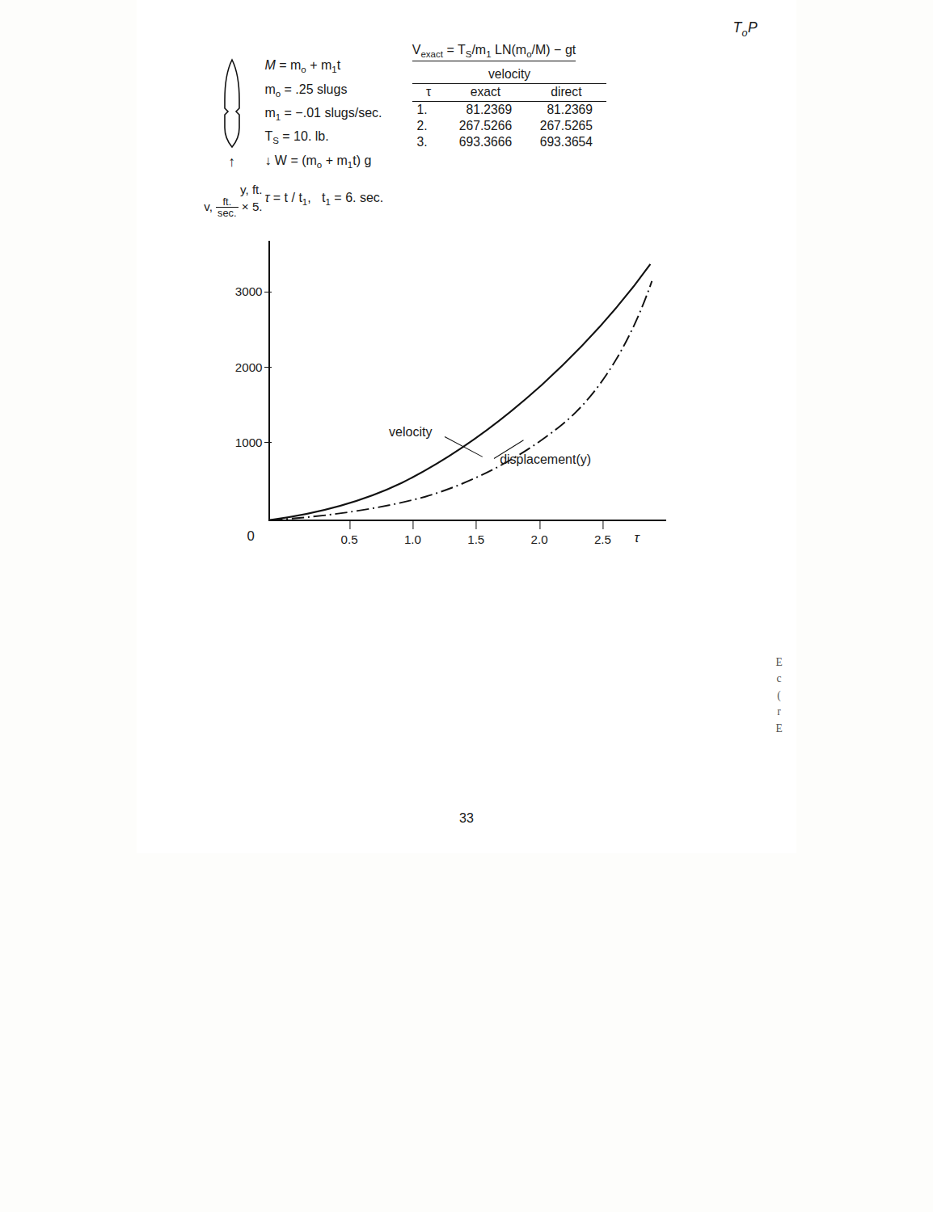ToP
E
c
(
r
E
↑
M = mo + m1t
mo = .25 slugs
m1 = −.01 slugs/sec.
TS = 10. lb.
↓ W = (mo + m1t) g
τ = t / t1, t1 = 6. sec.
Vexact = TS/m1 LN(mo/M) − gt
velocity
| τ | exact | direct |
| --- | --- | --- |
| 1. | 81.2369 | 81.2369 |
| 2. | 267.5266 | 267.5265 |
| 3. | 693.3666 | 693.3654 |
y, ft.
v, ft. sec. × 5.
3000
2000
1000
0
0.5
1.0
1.5
2.0
2.5
τ
velocity
displacement(y)
33